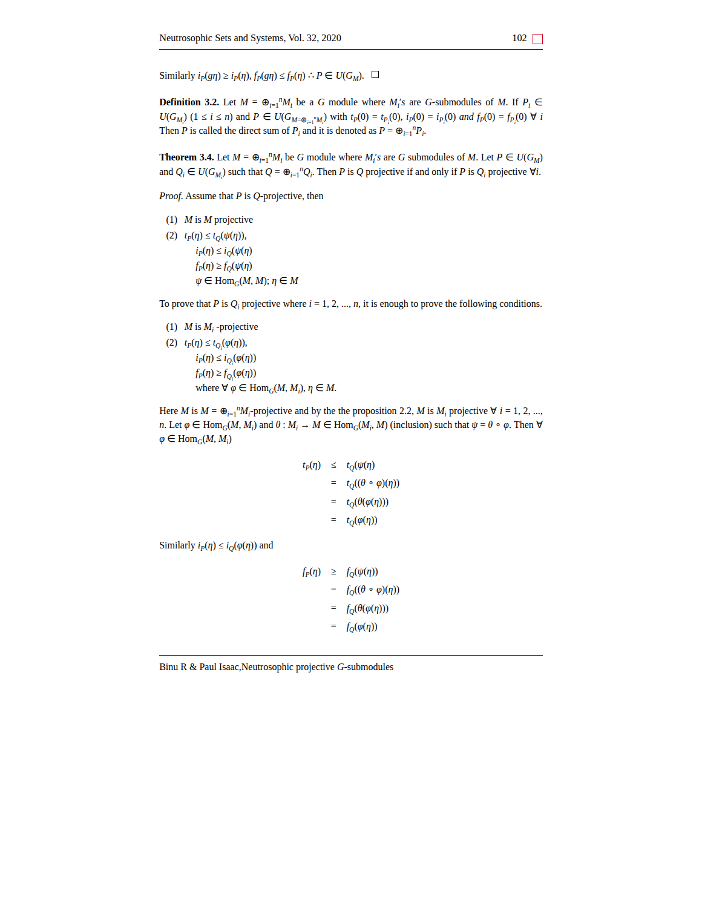Neutrosophic Sets and Systems, Vol. 32, 2020
102
Similarly iP(gη) ≥ iP(η), fP(gη) ≤ fP(η) ∴ P ∈ U(GM).
Definition 3.2. Let M = ⊕i=1nMi be a G module where Mi′s are G-submodules of M. If Pi ∈ U(GMi) (1 ≤ i ≤ n) and P ∈ U(GM=⊕i=1nMi) with tP(0) = tPi(0), iP(0) = iPi(0) and fP(0) = fPi(0) ∀ i Then P is called the direct sum of Pi and it is denoted as P = ⊕i=1nPi.
Theorem 3.4. Let M = ⊕i=1nMi be G module where Mi′s are G submodules of M. Let P ∈ U(GM) and Qi ∈ U(GMi) such that Q = ⊕i=1nQi. Then P is Q projective if and only if P is Qi projective ∀i.
Proof. Assume that P is Q-projective, then
M is M projective
tP(η) ≤ tQ(ψ(η)),
iP(η) ≤ iQ(ψ(η)
fP(η) ≥ fQ(ψ(η)
ψ ∈ HomG(M, M); η ∈ M
To prove that P is Qi projective where i = 1, 2, ..., n, it is enough to prove the following conditions.
M is Mi -projective
tP(η) ≤ tQi(φ(η)),
iP(η) ≤ iQi(φ(η))
fP(η) ≥ fQi(φ(η))
where ∀ φ ∈ HomG(M, Mi), η ∈ M.
Here M is M = ⊕i=1nMi-projective and by the the proposition 2.2, M is Mi projective ∀ i = 1, 2, ..., n. Let φ ∈ HomG(M, Mi) and θ : Mi → M ∈ HomG(Mi, M) (inclusion) such that ψ = θ ∘ φ. Then ∀ φ ∈ HomG(M, Mi)
| t P ( η ) | ≤ | t Q ( ψ ( η ) |
| | = | t Q (( θ ∘ φ )( η )) |
| | = | t Q ( θ ( φ ( η ))) |
| | = | t Q ( φ ( η )) |
Similarly iP(η) ≤ iQ(φ(η)) and
| f P ( η ) | ≥ | f Q ( ψ ( η )) |
| | = | f Q (( θ ∘ φ )( η )) |
| | = | f Q ( θ ( φ ( η ))) |
| | = | f Q ( φ ( η )) |
Binu R & Paul Isaac,Neutrosophic projective G-submodules